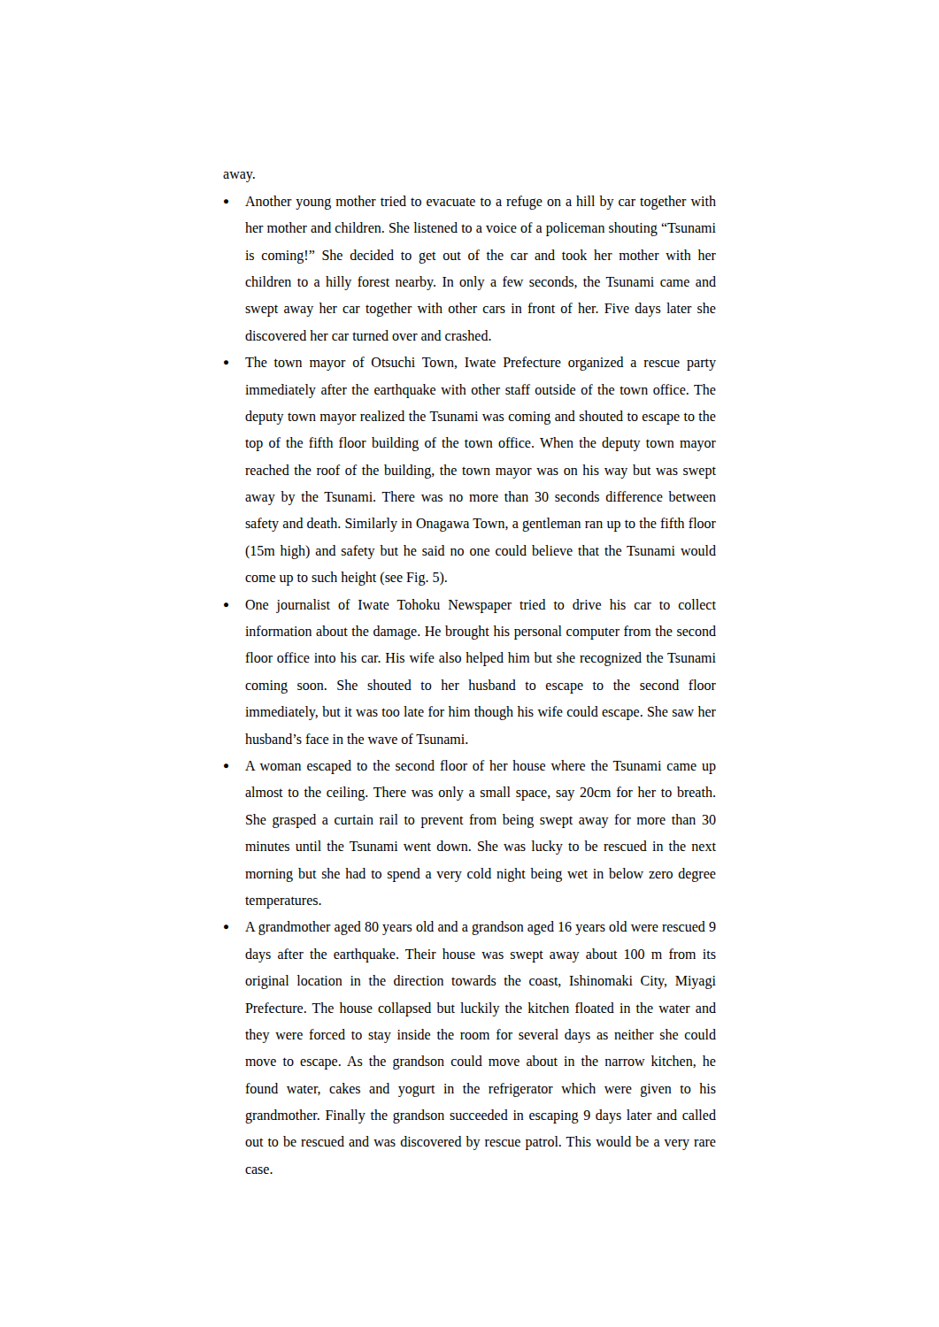away.
Another young mother tried to evacuate to a refuge on a hill by car together with her mother and children. She listened to a voice of a policeman shouting “Tsunami is coming!” She decided to get out of the car and took her mother with her children to a hilly forest nearby. In only a few seconds, the Tsunami came and swept away her car together with other cars in front of her. Five days later she discovered her car turned over and crashed.
The town mayor of Otsuchi Town, Iwate Prefecture organized a rescue party immediately after the earthquake with other staff outside of the town office. The deputy town mayor realized the Tsunami was coming and shouted to escape to the top of the fifth floor building of the town office. When the deputy town mayor reached the roof of the building, the town mayor was on his way but was swept away by the Tsunami. There was no more than 30 seconds difference between safety and death. Similarly in Onagawa Town, a gentleman ran up to the fifth floor (15m high) and safety but he said no one could believe that the Tsunami would come up to such height (see Fig. 5).
One journalist of Iwate Tohoku Newspaper tried to drive his car to collect information about the damage. He brought his personal computer from the second floor office into his car. His wife also helped him but she recognized the Tsunami coming soon. She shouted to her husband to escape to the second floor immediately, but it was too late for him though his wife could escape. She saw her husband’s face in the wave of Tsunami.
A woman escaped to the second floor of her house where the Tsunami came up almost to the ceiling. There was only a small space, say 20cm for her to breath. She grasped a curtain rail to prevent from being swept away for more than 30 minutes until the Tsunami went down. She was lucky to be rescued in the next morning but she had to spend a very cold night being wet in below zero degree temperatures.
A grandmother aged 80 years old and a grandson aged 16 years old were rescued 9 days after the earthquake. Their house was swept away about 100 m from its original location in the direction towards the coast, Ishinomaki City, Miyagi Prefecture. The house collapsed but luckily the kitchen floated in the water and they were forced to stay inside the room for several days as neither she could move to escape. As the grandson could move about in the narrow kitchen, he found water, cakes and yogurt in the refrigerator which were given to his grandmother. Finally the grandson succeeded in escaping 9 days later and called out to be rescued and was discovered by rescue patrol. This would be a very rare case.